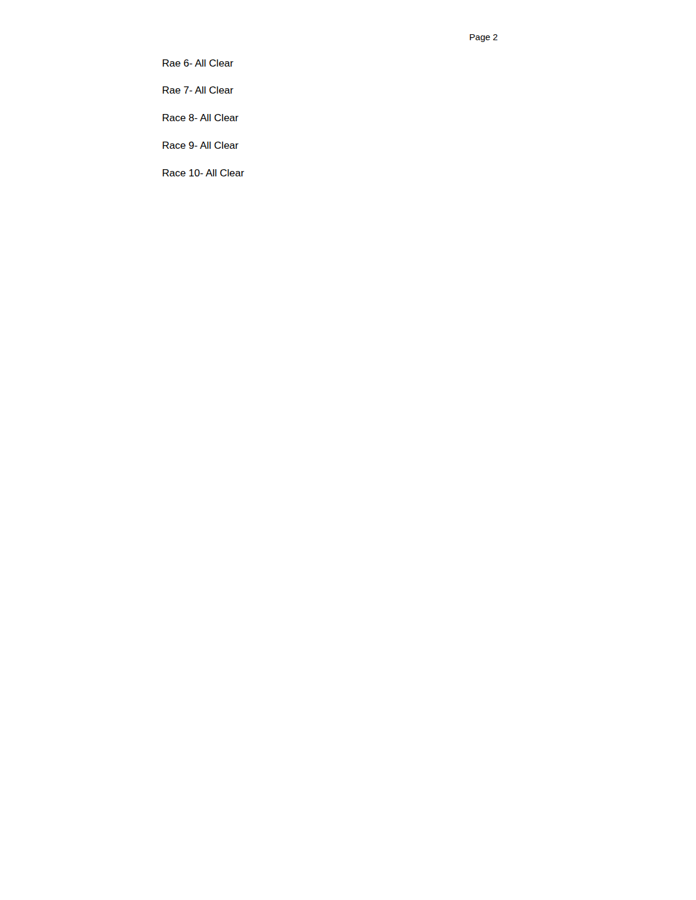Page 2
Rae 6- All Clear
Rae 7- All Clear
Race 8- All Clear
Race 9- All Clear
Race 10- All Clear